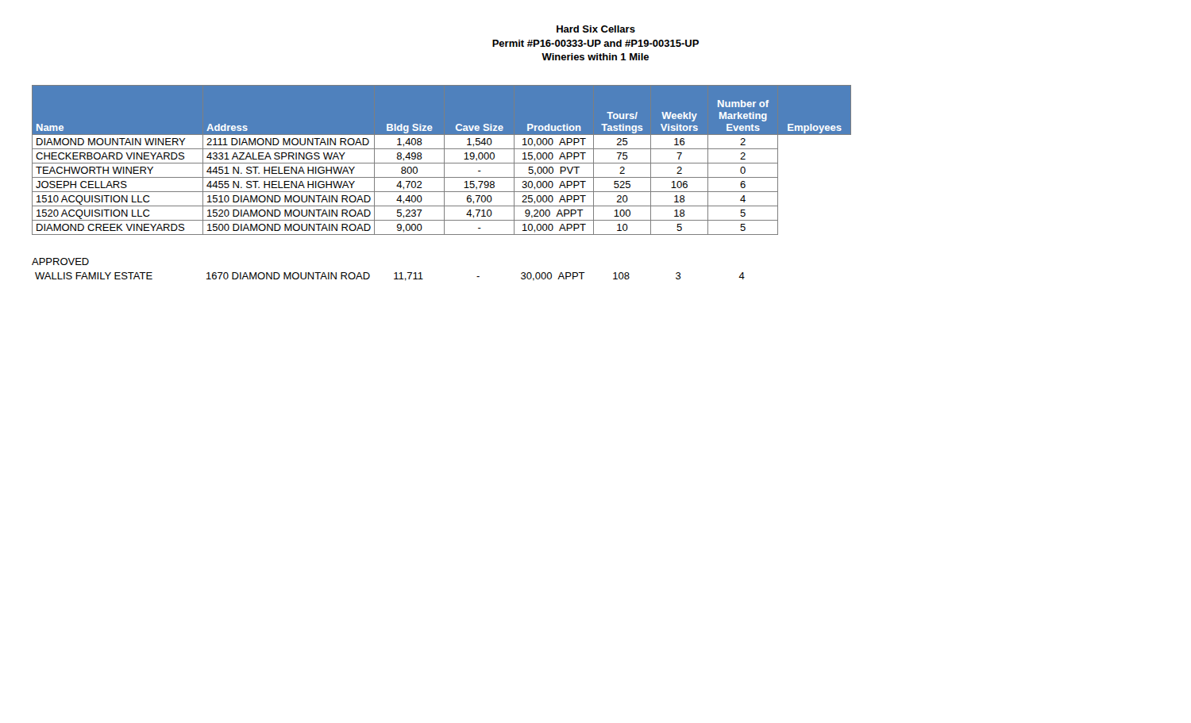Hard Six Cellars
Permit #P16-00333-UP and #P19-00315-UP
Wineries within 1 Mile
| Name | Address | Bldg Size | Cave Size | Production | Tours/ Tastings | Weekly Visitors | Number of Marketing Events | Employees |
| --- | --- | --- | --- | --- | --- | --- | --- | --- |
| DIAMOND MOUNTAIN WINERY | 2111 DIAMOND MOUNTAIN ROAD | 1,408 | 1,540 | 10,000 APPT | 25 | 16 | 2 |
| CHECKERBOARD VINEYARDS | 4331 AZALEA SPRINGS WAY | 8,498 | 19,000 | 15,000 APPT | 75 | 7 | 2 |
| TEACHWORTH WINERY | 4451 N. ST. HELENA HIGHWAY | 800 | - | 5,000 PVT | 2 | 2 | 0 |
| JOSEPH CELLARS | 4455 N. ST. HELENA HIGHWAY | 4,702 | 15,798 | 30,000 APPT | 525 | 106 | 6 |
| 1510 ACQUISITION LLC | 1510 DIAMOND MOUNTAIN ROAD | 4,400 | 6,700 | 25,000 APPT | 20 | 18 | 4 |
| 1520 ACQUISITION LLC | 1520 DIAMOND MOUNTAIN ROAD | 5,237 | 4,710 | 9,200 APPT | 100 | 18 | 5 |
| DIAMOND CREEK VINEYARDS | 1500 DIAMOND MOUNTAIN ROAD | 9,000 | - | 10,000 APPT | 10 | 5 | 5 |
APPROVED
| WALLIS FAMILY ESTATE | 1670 DIAMOND MOUNTAIN ROAD | 11,711 | - | 30,000 APPT | 108 | 3 | 4 |